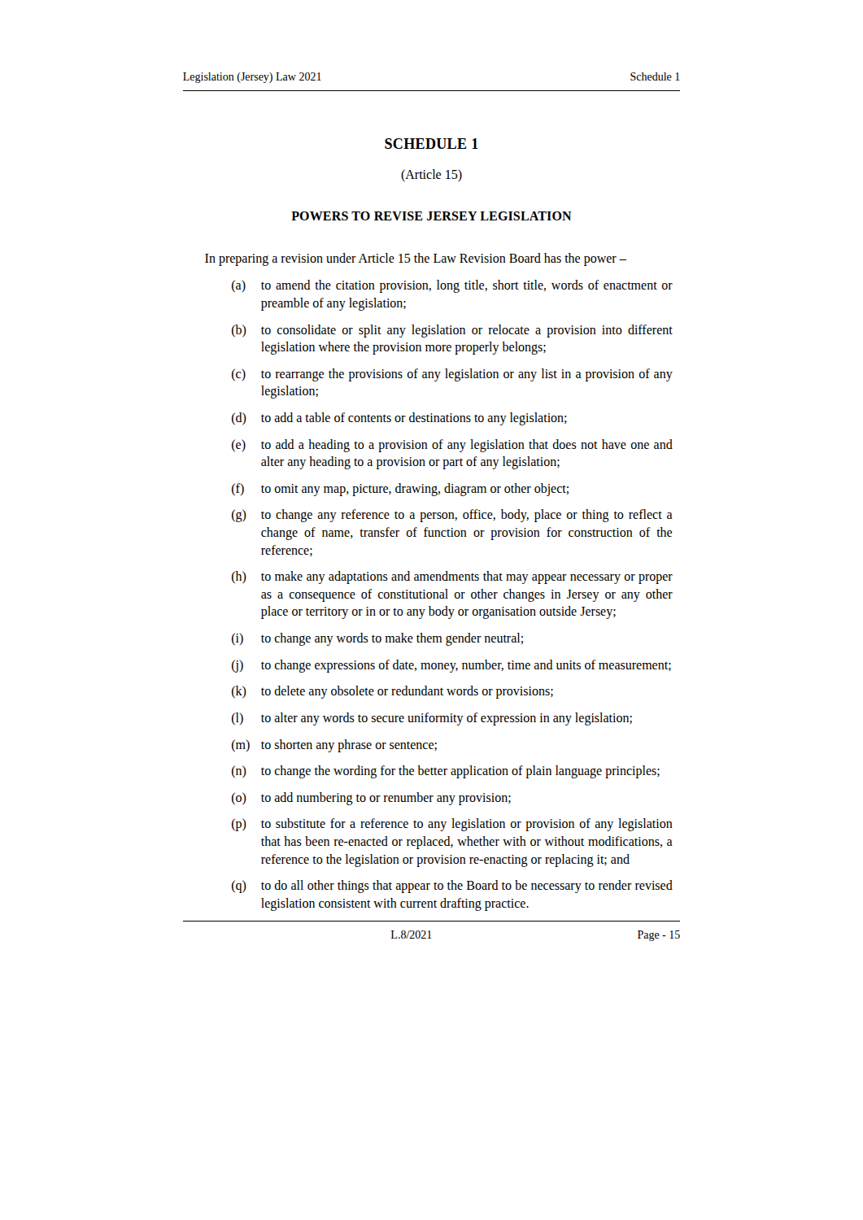Legislation (Jersey) Law 2021
Schedule 1
SCHEDULE 1
(Article 15)
POWERS TO REVISE JERSEY LEGISLATION
In preparing a revision under Article 15 the Law Revision Board has the power –
(a) to amend the citation provision, long title, short title, words of enactment or preamble of any legislation;
(b) to consolidate or split any legislation or relocate a provision into different legislation where the provision more properly belongs;
(c) to rearrange the provisions of any legislation or any list in a provision of any legislation;
(d) to add a table of contents or destinations to any legislation;
(e) to add a heading to a provision of any legislation that does not have one and alter any heading to a provision or part of any legislation;
(f) to omit any map, picture, drawing, diagram or other object;
(g) to change any reference to a person, office, body, place or thing to reflect a change of name, transfer of function or provision for construction of the reference;
(h) to make any adaptations and amendments that may appear necessary or proper as a consequence of constitutional or other changes in Jersey or any other place or territory or in or to any body or organisation outside Jersey;
(i) to change any words to make them gender neutral;
(j) to change expressions of date, money, number, time and units of measurement;
(k) to delete any obsolete or redundant words or provisions;
(l) to alter any words to secure uniformity of expression in any legislation;
(m) to shorten any phrase or sentence;
(n) to change the wording for the better application of plain language principles;
(o) to add numbering to or renumber any provision;
(p) to substitute for a reference to any legislation or provision of any legislation that has been re-enacted or replaced, whether with or without modifications, a reference to the legislation or provision re-enacting or replacing it; and
(q) to do all other things that appear to the Board to be necessary to render revised legislation consistent with current drafting practice.
L.8/2021
Page - 15